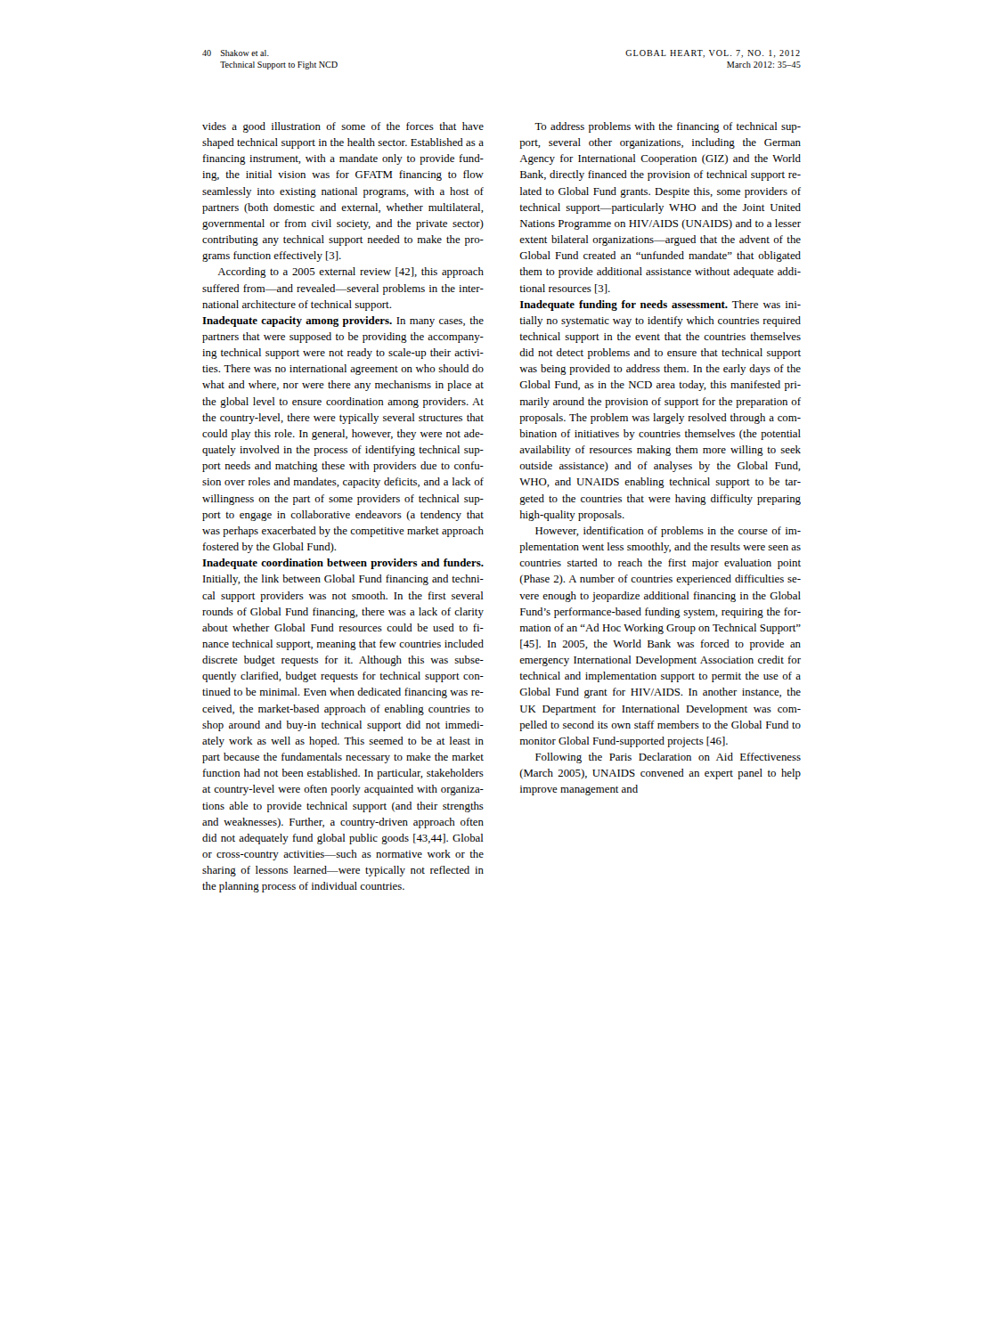40 Shakow et al. Technical Support to Fight NCD
Global Heart, Vol. 7, No. 1, 2012
March 2012: 35–45
vides a good illustration of some of the forces that have shaped technical support in the health sector. Established as a financing instrument, with a mandate only to provide funding, the initial vision was for GFATM financing to flow seamlessly into existing national programs, with a host of partners (both domestic and external, whether multilateral, governmental or from civil society, and the private sector) contributing any technical support needed to make the programs function effectively [3].
According to a 2005 external review [42], this approach suffered from—and revealed—several problems in the international architecture of technical support.
Inadequate capacity among providers. In many cases, the partners that were supposed to be providing the accompanying technical support were not ready to scale-up their activities. There was no international agreement on who should do what and where, nor were there any mechanisms in place at the global level to ensure coordination among providers. At the country-level, there were typically several structures that could play this role. In general, however, they were not adequately involved in the process of identifying technical support needs and matching these with providers due to confusion over roles and mandates, capacity deficits, and a lack of willingness on the part of some providers of technical support to engage in collaborative endeavors (a tendency that was perhaps exacerbated by the competitive market approach fostered by the Global Fund).
Inadequate coordination between providers and funders. Initially, the link between Global Fund financing and technical support providers was not smooth. In the first several rounds of Global Fund financing, there was a lack of clarity about whether Global Fund resources could be used to finance technical support, meaning that few countries included discrete budget requests for it. Although this was subsequently clarified, budget requests for technical support continued to be minimal. Even when dedicated financing was received, the market-based approach of enabling countries to shop around and buy-in technical support did not immediately work as well as hoped. This seemed to be at least in part because the fundamentals necessary to make the market function had not been established. In particular, stakeholders at country-level were often poorly acquainted with organizations able to provide technical support (and their strengths and weaknesses). Further, a country-driven approach often did not adequately fund global public goods [43,44]. Global or cross-country activities—such as normative work or the sharing of lessons learned—were typically not reflected in the planning process of individual countries.
To address problems with the financing of technical support, several other organizations, including the German Agency for International Cooperation (GIZ) and the World Bank, directly financed the provision of technical support related to Global Fund grants. Despite this, some providers of technical support—particularly WHO and the Joint United Nations Programme on HIV/AIDS (UNAIDS) and to a lesser extent bilateral organizations—argued that the advent of the Global Fund created an “unfunded mandate” that obligated them to provide additional assistance without adequate additional resources [3].
Inadequate funding for needs assessment. There was initially no systematic way to identify which countries required technical support in the event that the countries themselves did not detect problems and to ensure that technical support was being provided to address them. In the early days of the Global Fund, as in the NCD area today, this manifested primarily around the provision of support for the preparation of proposals. The problem was largely resolved through a combination of initiatives by countries themselves (the potential availability of resources making them more willing to seek outside assistance) and of analyses by the Global Fund, WHO, and UNAIDS enabling technical support to be targeted to the countries that were having difficulty preparing high-quality proposals.
However, identification of problems in the course of implementation went less smoothly, and the results were seen as countries started to reach the first major evaluation point (Phase 2). A number of countries experienced difficulties severe enough to jeopardize additional financing in the Global Fund’s performance-based funding system, requiring the formation of an “Ad Hoc Working Group on Technical Support” [45]. In 2005, the World Bank was forced to provide an emergency International Development Association credit for technical and implementation support to permit the use of a Global Fund grant for HIV/AIDS. In another instance, the UK Department for International Development was compelled to second its own staff members to the Global Fund to monitor Global Fund-supported projects [46].
Following the Paris Declaration on Aid Effectiveness (March 2005), UNAIDS convened an expert panel to help improve management and